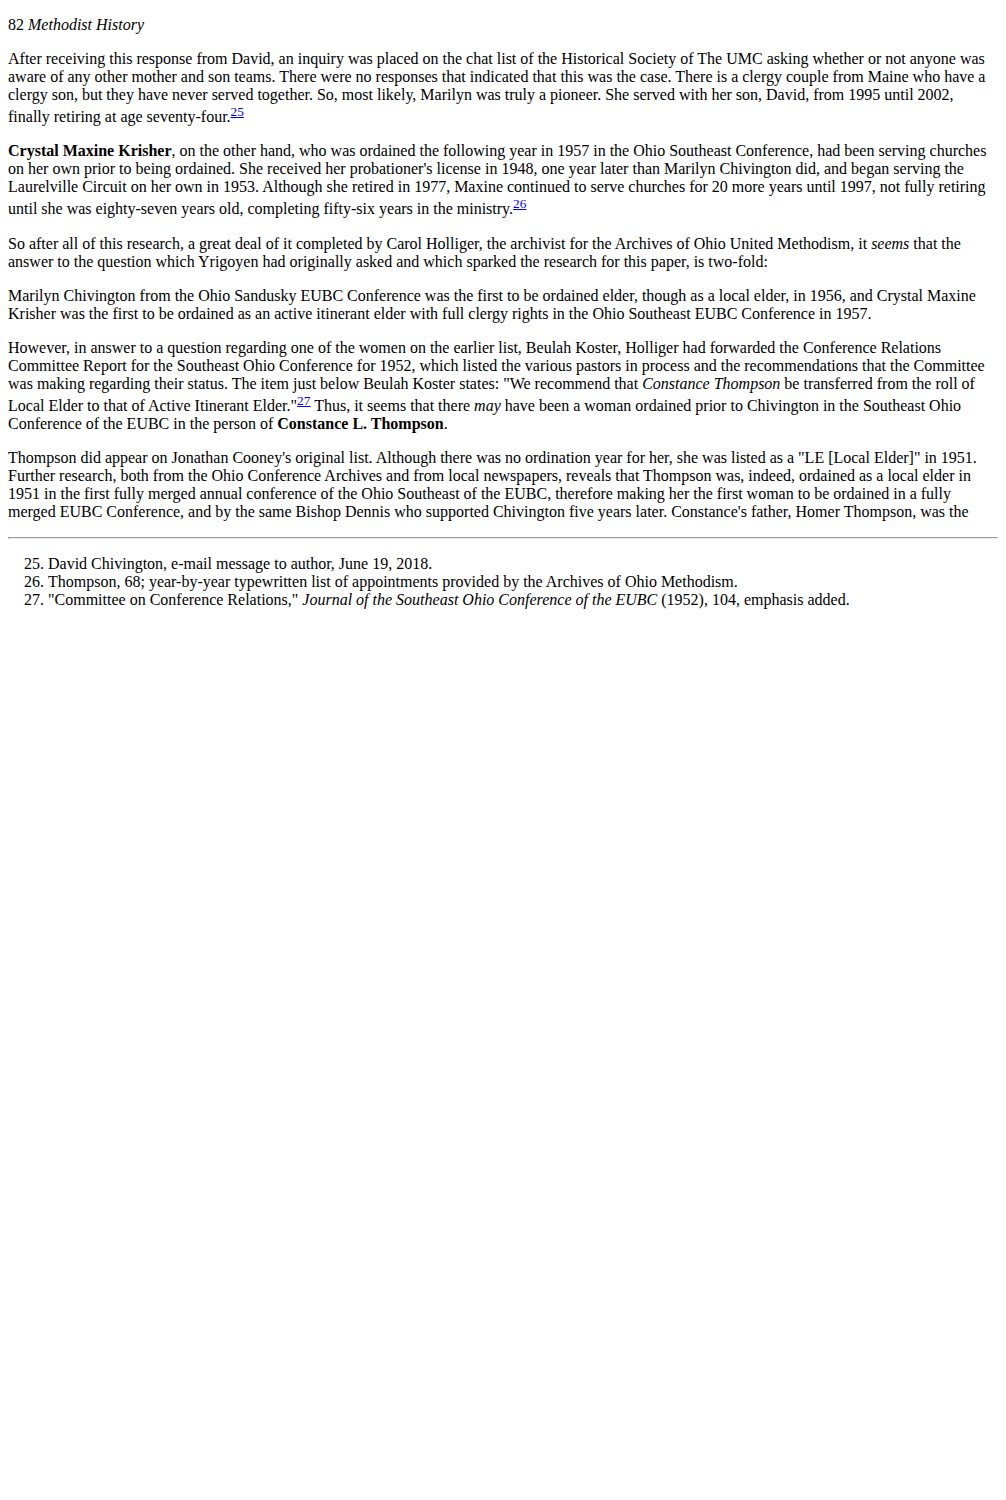82 Methodist History
After receiving this response from David, an inquiry was placed on the chat list of the Historical Society of The UMC asking whether or not anyone was aware of any other mother and son teams. There were no responses that indicated that this was the case. There is a clergy couple from Maine who have a clergy son, but they have never served together. So, most likely, Marilyn was truly a pioneer. She served with her son, David, from 1995 until 2002, finally retiring at age seventy-four.25
Crystal Maxine Krisher, on the other hand, who was ordained the following year in 1957 in the Ohio Southeast Conference, had been serving churches on her own prior to being ordained. She received her probationer's license in 1948, one year later than Marilyn Chivington did, and began serving the Laurelville Circuit on her own in 1953. Although she retired in 1977, Maxine continued to serve churches for 20 more years until 1997, not fully retiring until she was eighty-seven years old, completing fifty-six years in the ministry.26
So after all of this research, a great deal of it completed by Carol Holliger, the archivist for the Archives of Ohio United Methodism, it seems that the answer to the question which Yrigoyen had originally asked and which sparked the research for this paper, is two-fold:
Marilyn Chivington from the Ohio Sandusky EUBC Conference was the first to be ordained elder, though as a local elder, in 1956, and Crystal Maxine Krisher was the first to be ordained as an active itinerant elder with full clergy rights in the Ohio Southeast EUBC Conference in 1957.
However, in answer to a question regarding one of the women on the earlier list, Beulah Koster, Holliger had forwarded the Conference Relations Committee Report for the Southeast Ohio Conference for 1952, which listed the various pastors in process and the recommendations that the Committee was making regarding their status. The item just below Beulah Koster states: "We recommend that Constance Thompson be transferred from the roll of Local Elder to that of Active Itinerant Elder."27 Thus, it seems that there may have been a woman ordained prior to Chivington in the Southeast Ohio Conference of the EUBC in the person of Constance L. Thompson.
Thompson did appear on Jonathan Cooney's original list. Although there was no ordination year for her, she was listed as a "LE [Local Elder]" in 1951. Further research, both from the Ohio Conference Archives and from local newspapers, reveals that Thompson was, indeed, ordained as a local elder in 1951 in the first fully merged annual conference of the Ohio Southeast of the EUBC, therefore making her the first woman to be ordained in a fully merged EUBC Conference, and by the same Bishop Dennis who supported Chivington five years later. Constance's father, Homer Thompson, was the
David Chivington, e-mail message to author, June 19, 2018.
Thompson, 68; year-by-year typewritten list of appointments provided by the Archives of Ohio Methodism.
"Committee on Conference Relations," Journal of the Southeast Ohio Conference of the EUBC (1952), 104, emphasis added.